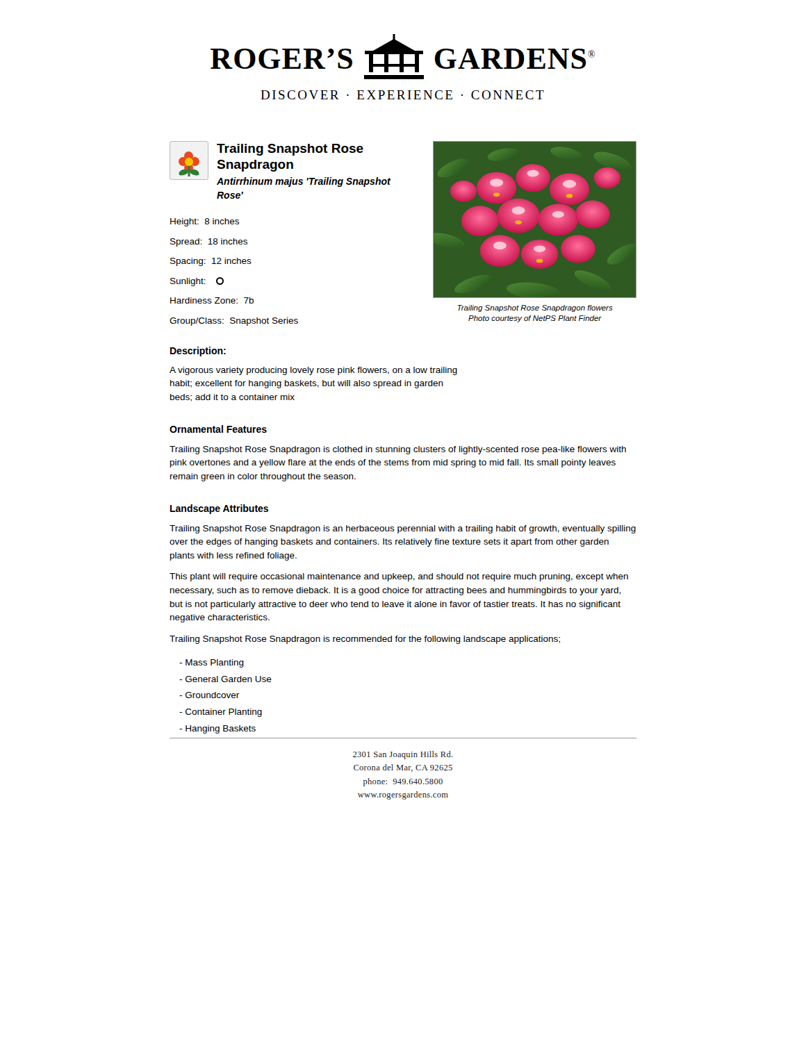Roger’s
Gardens®
Discover · Experience · Connect
Trailing Snapshot Rose
Snapdragon
Antirrhinum majus 'Trailing Snapshot Rose'
Height: 8 inches
Spread: 18 inches
Spacing: 12 inches
Sunlight:
Hardiness Zone: 7b
Group/Class: Snapshot Series
Trailing Snapshot Rose Snapdragon flowers
Photo courtesy of NetPS Plant Finder
Description:
A vigorous variety producing lovely rose pink flowers, on a low trailing habit; excellent for hanging baskets, but will also spread in garden beds; add it to a container mix
Ornamental Features
Trailing Snapshot Rose Snapdragon is clothed in stunning clusters of lightly-scented rose pea-like flowers with pink overtones and a yellow flare at the ends of the stems from mid spring to mid fall. Its small pointy leaves remain green in color throughout the season.
Landscape Attributes
Trailing Snapshot Rose Snapdragon is an herbaceous perennial with a trailing habit of growth, eventually spilling over the edges of hanging baskets and containers. Its relatively fine texture sets it apart from other garden plants with less refined foliage.
This plant will require occasional maintenance and upkeep, and should not require much pruning, except when necessary, such as to remove dieback. It is a good choice for attracting bees and hummingbirds to your yard, but is not particularly attractive to deer who tend to leave it alone in favor of tastier treats. It has no significant negative characteristics.
Trailing Snapshot Rose Snapdragon is recommended for the following landscape applications;
Mass Planting
General Garden Use
Groundcover
Container Planting
Hanging Baskets
2301 San Joaquin Hills Rd.
Corona del Mar, CA 92625
phone: 949.640.5800
www.rogersgardens.com